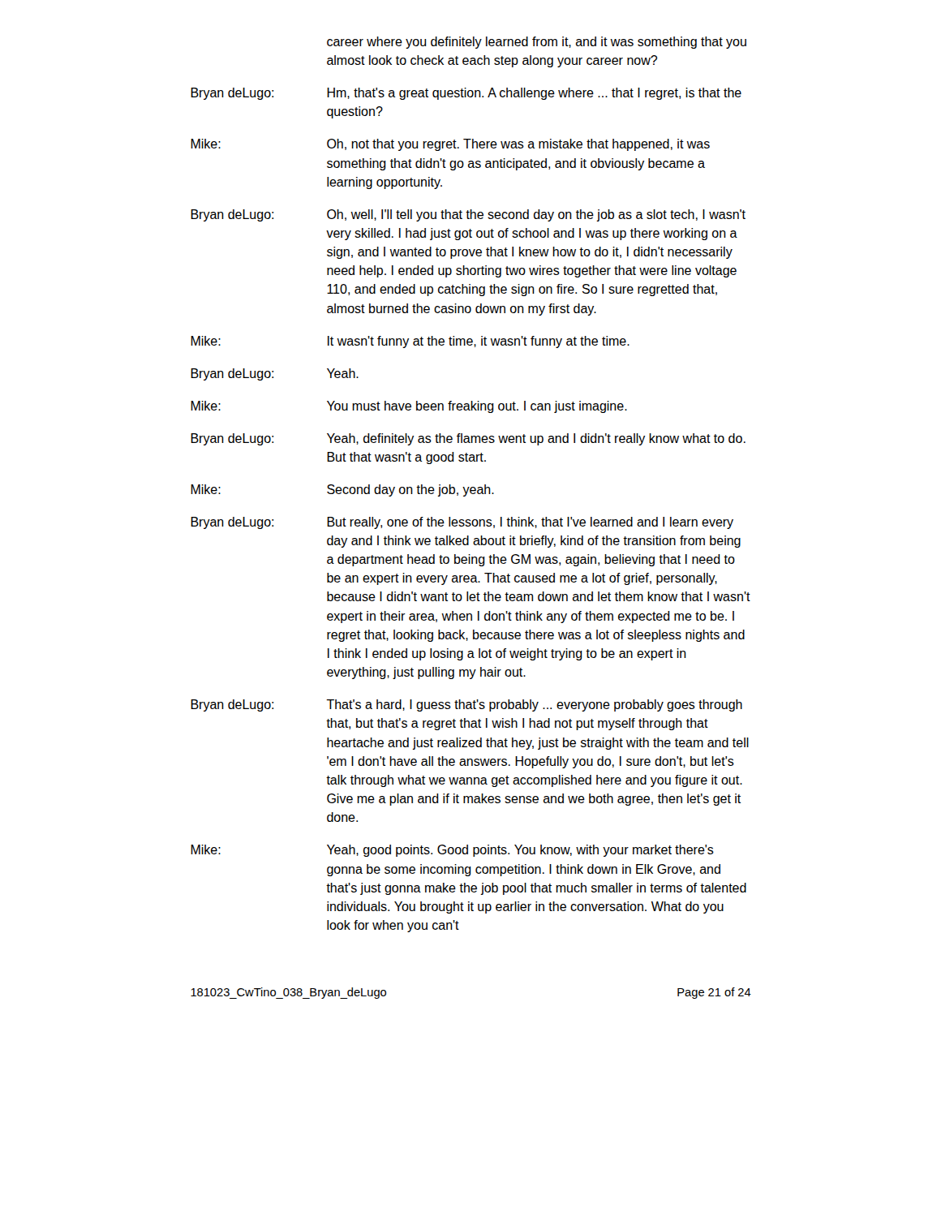| | career where you definitely learned from it, and it was something that you almost look to check at each step along your career now? |
| Bryan deLugo: | Hm, that's a great question. A challenge where ... that I regret, is that the question? |
| Mike: | Oh, not that you regret. There was a mistake that happened, it was something that didn't go as anticipated, and it obviously became a learning opportunity. |
| Bryan deLugo: | Oh, well, I'll tell you that the second day on the job as a slot tech, I wasn't very skilled. I had just got out of school and I was up there working on a sign, and I wanted to prove that I knew how to do it, I didn't necessarily need help. I ended up shorting two wires together that were line voltage 110, and ended up catching the sign on fire. So I sure regretted that, almost burned the casino down on my first day. |
| Mike: | It wasn't funny at the time, it wasn't funny at the time. |
| Bryan deLugo: | Yeah. |
| Mike: | You must have been freaking out. I can just imagine. |
| Bryan deLugo: | Yeah, definitely as the flames went up and I didn't really know what to do. But that wasn't a good start. |
| Mike: | Second day on the job, yeah. |
| Bryan deLugo: | But really, one of the lessons, I think, that I've learned and I learn every day and I think we talked about it briefly, kind of the transition from being a department head to being the GM was, again, believing that I need to be an expert in every area. That caused me a lot of grief, personally, because I didn't want to let the team down and let them know that I wasn't expert in their area, when I don't think any of them expected me to be. I regret that, looking back, because there was a lot of sleepless nights and I think I ended up losing a lot of weight trying to be an expert in everything, just pulling my hair out. |
| Bryan deLugo: | That's a hard, I guess that's probably ... everyone probably goes through that, but that's a regret that I wish I had not put myself through that heartache and just realized that hey, just be straight with the team and tell 'em I don't have all the answers. Hopefully you do, I sure don't, but let's talk through what we wanna get accomplished here and you figure it out. Give me a plan and if it makes sense and we both agree, then let's get it done. |
| Mike: | Yeah, good points. Good points. You know, with your market there's gonna be some incoming competition. I think down in Elk Grove, and that's just gonna make the job pool that much smaller in terms of talented individuals. You brought it up earlier in the conversation. What do you look for when you can't |
181023_CwTino_038_Bryan_deLugo Page 21 of 24